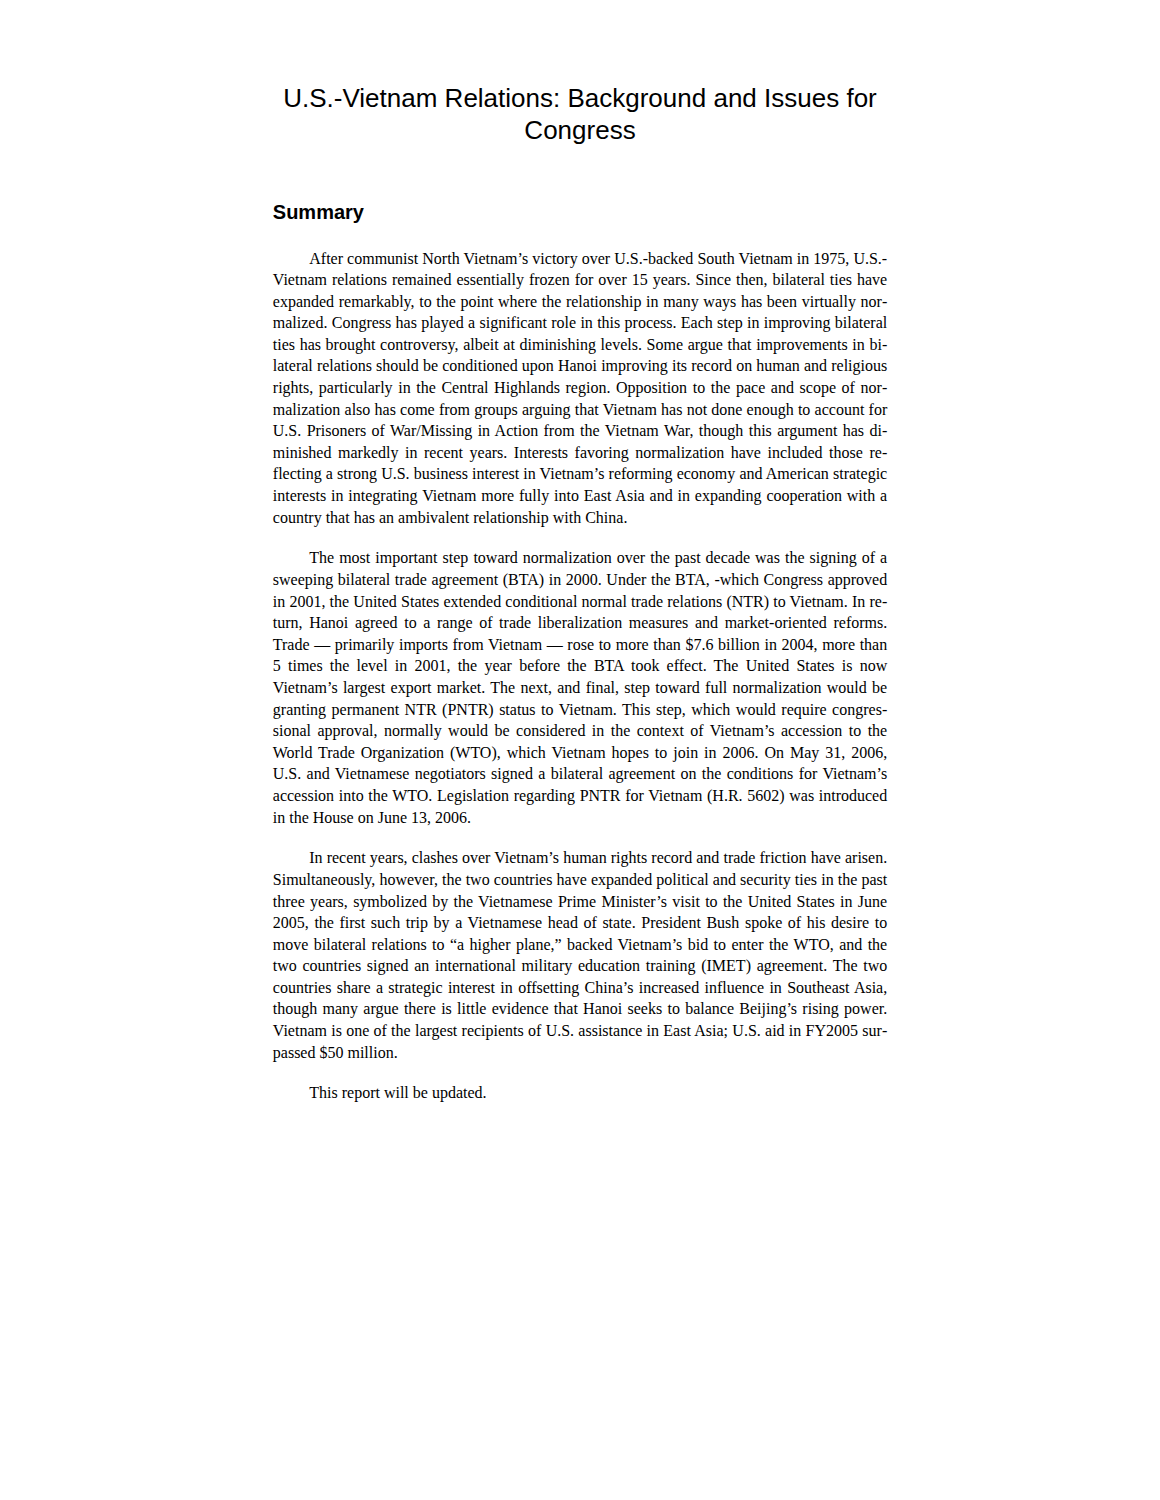U.S.-Vietnam Relations: Background and Issues for
Congress
Summary
After communist North Vietnam’s victory over U.S.-backed South Vietnam in 1975, U.S.-Vietnam relations remained essentially frozen for over 15 years. Since then, bilateral ties have expanded remarkably, to the point where the relationship in many ways has been virtually normalized. Congress has played a significant role in this process. Each step in improving bilateral ties has brought controversy, albeit at diminishing levels. Some argue that improvements in bilateral relations should be conditioned upon Hanoi improving its record on human and religious rights, particularly in the Central Highlands region. Opposition to the pace and scope of normalization also has come from groups arguing that Vietnam has not done enough to account for U.S. Prisoners of War/Missing in Action from the Vietnam War, though this argument has diminished markedly in recent years. Interests favoring normalization have included those reflecting a strong U.S. business interest in Vietnam’s reforming economy and American strategic interests in integrating Vietnam more fully into East Asia and in expanding cooperation with a country that has an ambivalent relationship with China.
The most important step toward normalization over the past decade was the signing of a sweeping bilateral trade agreement (BTA) in 2000. Under the BTA, -which Congress approved in 2001, the United States extended conditional normal trade relations (NTR) to Vietnam. In return, Hanoi agreed to a range of trade liberalization measures and market-oriented reforms. Trade — primarily imports from Vietnam — rose to more than $7.6 billion in 2004, more than 5 times the level in 2001, the year before the BTA took effect. The United States is now Vietnam’s largest export market. The next, and final, step toward full normalization would be granting permanent NTR (PNTR) status to Vietnam. This step, which would require congressional approval, normally would be considered in the context of Vietnam’s accession to the World Trade Organization (WTO), which Vietnam hopes to join in 2006. On May 31, 2006, U.S. and Vietnamese negotiators signed a bilateral agreement on the conditions for Vietnam’s accession into the WTO. Legislation regarding PNTR for Vietnam (H.R. 5602) was introduced in the House on June 13, 2006.
In recent years, clashes over Vietnam’s human rights record and trade friction have arisen. Simultaneously, however, the two countries have expanded political and security ties in the past three years, symbolized by the Vietnamese Prime Minister’s visit to the United States in June 2005, the first such trip by a Vietnamese head of state. President Bush spoke of his desire to move bilateral relations to “a higher plane,” backed Vietnam’s bid to enter the WTO, and the two countries signed an international military education training (IMET) agreement. The two countries share a strategic interest in offsetting China’s increased influence in Southeast Asia, though many argue there is little evidence that Hanoi seeks to balance Beijing’s rising power. Vietnam is one of the largest recipients of U.S. assistance in East Asia; U.S. aid in FY2005 surpassed $50 million.
This report will be updated.